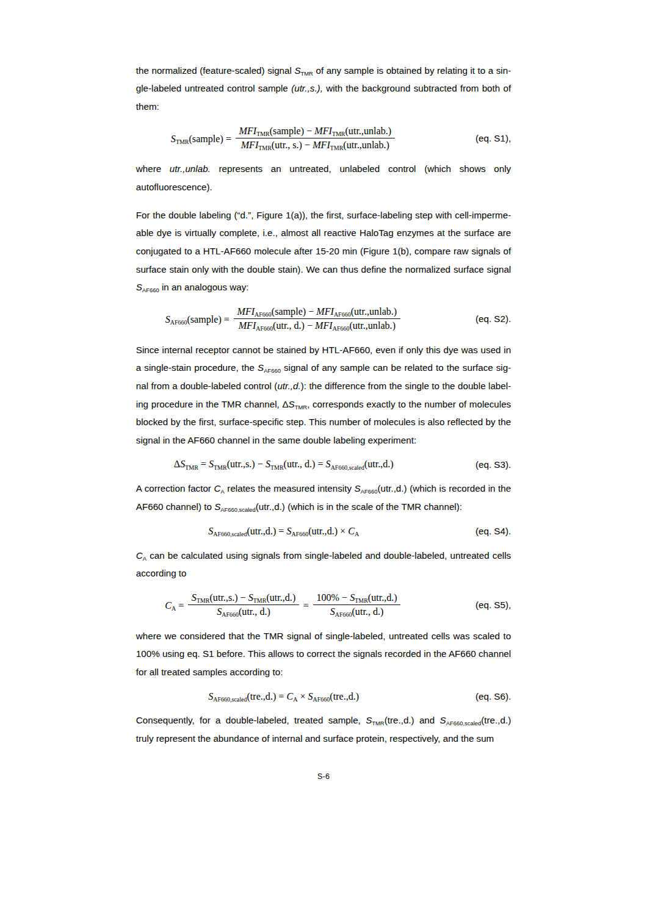the normalized (feature-scaled) signal STMR of any sample is obtained by relating it to a single-labeled untreated control sample (utr.,s.), with the background subtracted from both of them:
STMR(sample) = MFITMR(sample) − MFITMR(utr.,unlab.) MFITMR(utr., s.) − MFITMR(utr.,unlab.)
(eq. S1),
where utr.,unlab. represents an untreated, unlabeled control (which shows only autofluorescence).
For the double labeling (“d.”, Figure 1(a)), the first, surface-labeling step with cell-impermeable dye is virtually complete, i.e., almost all reactive HaloTag enzymes at the surface are conjugated to a HTL-AF660 molecule after 15-20 min (Figure 1(b), compare raw signals of surface stain only with the double stain). We can thus define the normalized surface signal SAF660 in an analogous way:
SAF660(sample) = MFIAF660(sample) − MFIAF660(utr.,unlab.) MFIAF660(utr., d.) − MFIAF660(utr.,unlab.)
(eq. S2).
Since internal receptor cannot be stained by HTL-AF660, even if only this dye was used in a single-stain procedure, the SAF660 signal of any sample can be related to the surface signal from a double-labeled control (utr.,d.): the difference from the single to the double labeling procedure in the TMR channel, ΔSTMR, corresponds exactly to the number of molecules blocked by the first, surface-specific step. This number of molecules is also reflected by the signal in the AF660 channel in the same double labeling experiment:
ΔSTMR = STMR(utr.,s.) − STMR(utr., d.) = SAF660,scaled(utr.,d.)
(eq. S3).
A correction factor CA relates the measured intensity SAF660(utr.,d.) (which is recorded in the AF660 channel) to SAF660,scaled(utr.,d.) (which is in the scale of the TMR channel):
SAF660,scaled(utr.,d.) = SAF660(utr.,d.) × CA
(eq. S4).
CA can be calculated using signals from single-labeled and double-labeled, untreated cells according to
CA = STMR(utr.,s.) − STMR(utr.,d.) SAF660(utr., d.) = 100% − STMR(utr.,d.) SAF660(utr., d.)
(eq. S5),
where we considered that the TMR signal of single-labeled, untreated cells was scaled to 100% using eq. S1 before. This allows to correct the signals recorded in the AF660 channel for all treated samples according to:
SAF660,scaled(tre.,d.) = CA × SAF660(tre.,d.)
(eq. S6).
Consequently, for a double-labeled, treated sample, STMR(tre.,d.) and SAF660,scaled(tre.,d.) truly represent the abundance of internal and surface protein, respectively, and the sum
S-6